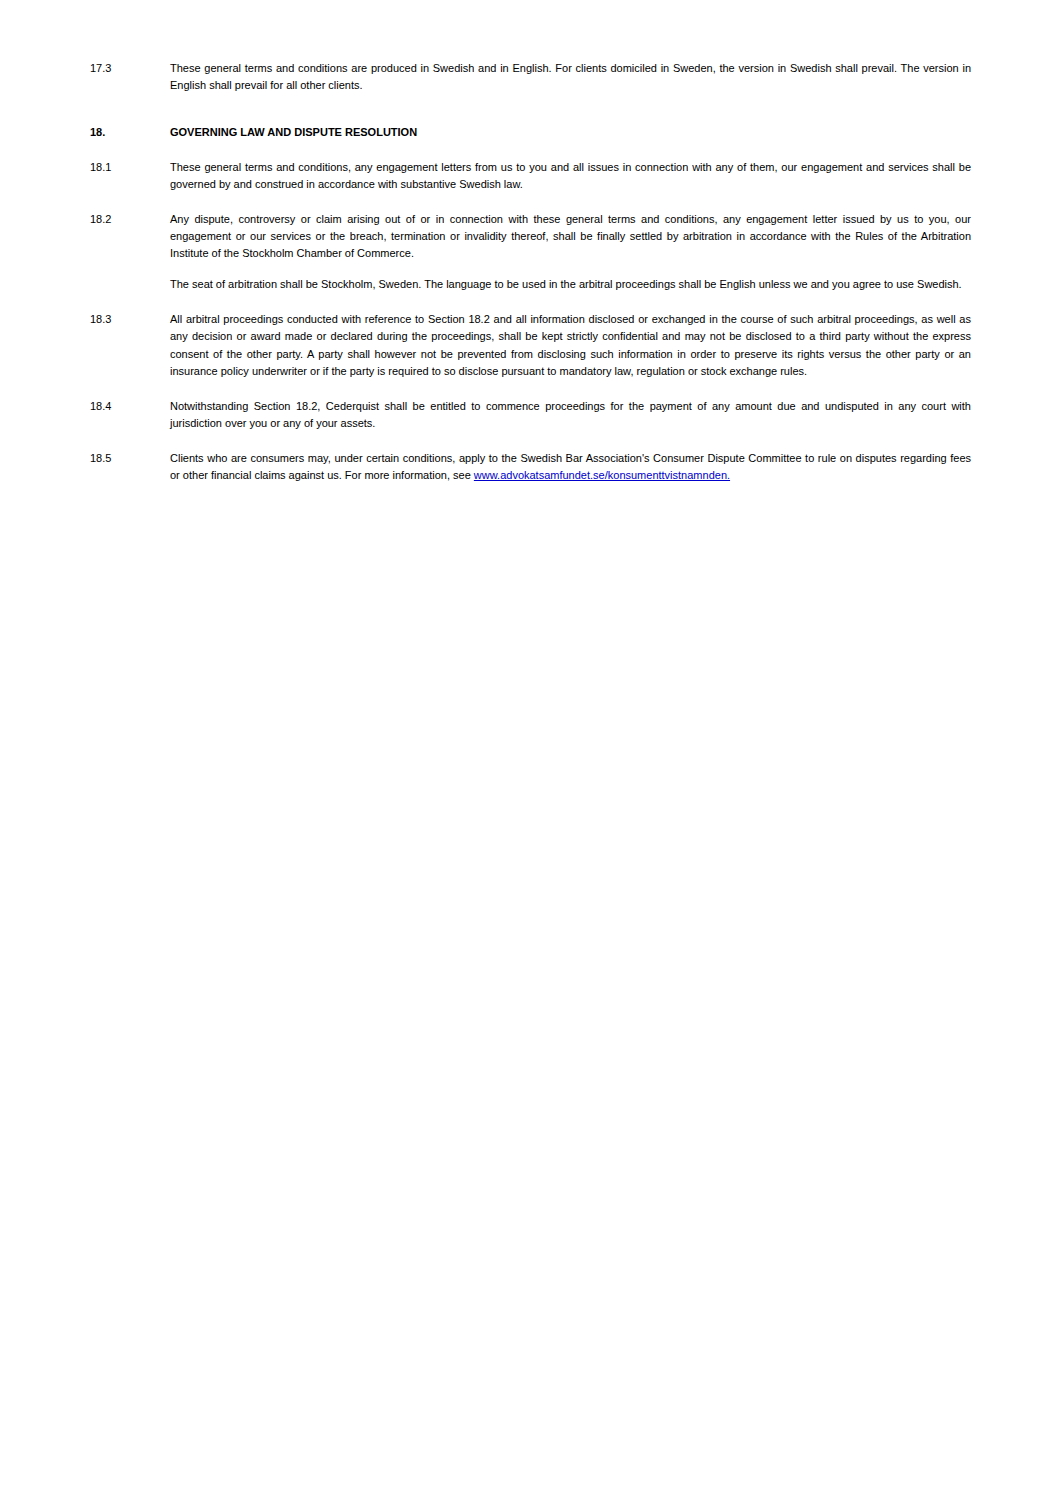17.3
These general terms and conditions are produced in Swedish and in English. For clients domiciled in Sweden, the version in Swedish shall prevail. The version in English shall prevail for all other clients.
18. Governing law and dispute resolution
18.1
These general terms and conditions, any engagement letters from us to you and all issues in connection with any of them, our engagement and services shall be governed by and construed in accordance with substantive Swedish law.
18.2
Any dispute, controversy or claim arising out of or in connection with these general terms and conditions, any engagement letter issued by us to you, our engagement or our services or the breach, termination or invalidity thereof, shall be finally settled by arbitration in accordance with the Rules of the Arbitration Institute of the Stockholm Chamber of Commerce.
The seat of arbitration shall be Stockholm, Sweden. The language to be used in the arbitral proceedings shall be English unless we and you agree to use Swedish.
18.3
All arbitral proceedings conducted with reference to Section 18.2 and all information disclosed or exchanged in the course of such arbitral proceedings, as well as any decision or award made or declared during the proceedings, shall be kept strictly confidential and may not be disclosed to a third party without the express consent of the other party. A party shall however not be prevented from disclosing such information in order to preserve its rights versus the other party or an insurance policy underwriter or if the party is required to so disclose pursuant to mandatory law, regulation or stock exchange rules.
18.4
Notwithstanding Section 18.2, Cederquist shall be entitled to commence proceedings for the payment of any amount due and undisputed in any court with jurisdiction over you or any of your assets.
18.5
Clients who are consumers may, under certain conditions, apply to the Swedish Bar Association's Consumer Dispute Committee to rule on disputes regarding fees or other financial claims against us. For more information, see www.advokatsamfundet.se/konsumenttvistnamnden.